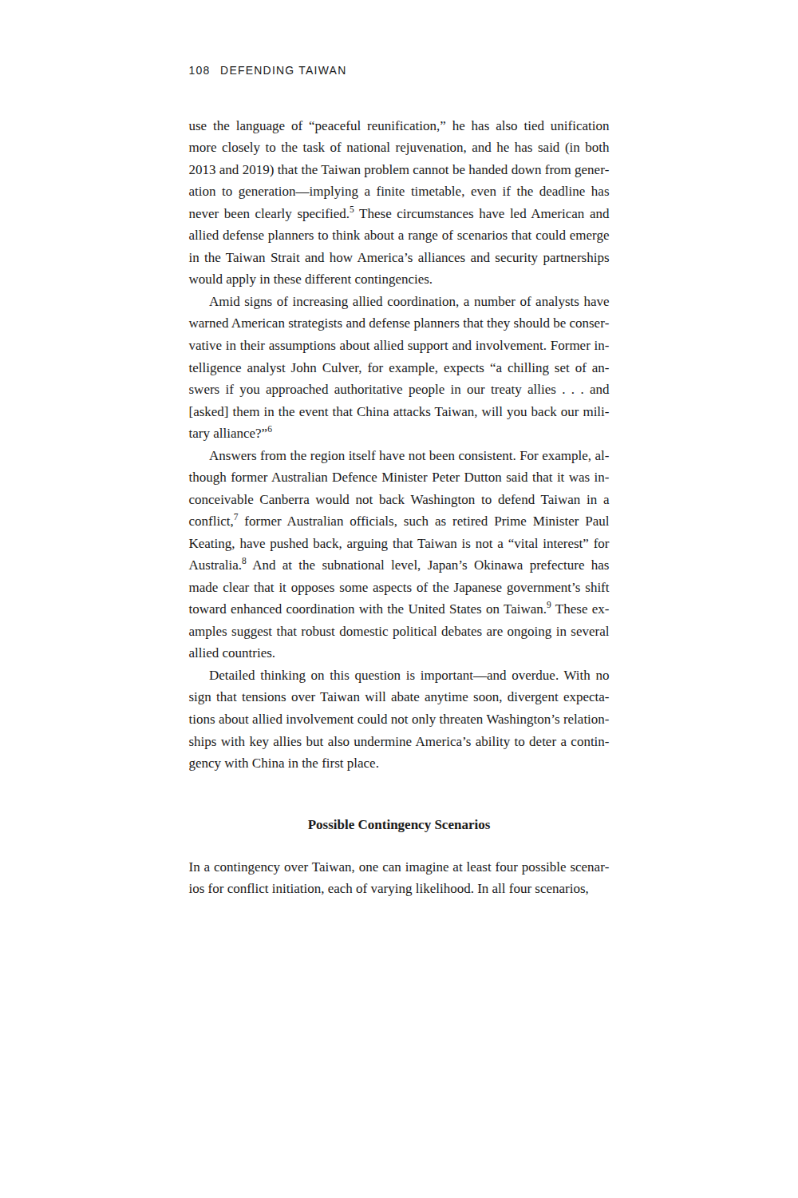108 Defending Taiwan
use the language of “peaceful reunification,” he has also tied unification more closely to the task of national rejuvenation, and he has said (in both 2013 and 2019) that the Taiwan problem cannot be handed down from generation to generation—implying a finite timetable, even if the deadline has never been clearly specified.5 These circumstances have led American and allied defense planners to think about a range of scenarios that could emerge in the Taiwan Strait and how America’s alliances and security partnerships would apply in these different contingencies.
Amid signs of increasing allied coordination, a number of analysts have warned American strategists and defense planners that they should be conservative in their assumptions about allied support and involvement. Former intelligence analyst John Culver, for example, expects “a chilling set of answers if you approached authoritative people in our treaty allies . . . and [asked] them in the event that China attacks Taiwan, will you back our military alliance?”6
Answers from the region itself have not been consistent. For example, although former Australian Defence Minister Peter Dutton said that it was inconceivable Canberra would not back Washington to defend Taiwan in a conflict,7 former Australian officials, such as retired Prime Minister Paul Keating, have pushed back, arguing that Taiwan is not a “vital interest” for Australia.8 And at the subnational level, Japan’s Okinawa prefecture has made clear that it opposes some aspects of the Japanese government’s shift toward enhanced coordination with the United States on Taiwan.9 These examples suggest that robust domestic political debates are ongoing in several allied countries.
Detailed thinking on this question is important—and overdue. With no sign that tensions over Taiwan will abate anytime soon, divergent expectations about allied involvement could not only threaten Washington’s relationships with key allies but also undermine America’s ability to deter a contingency with China in the first place.
Possible Contingency Scenarios
In a contingency over Taiwan, one can imagine at least four possible scenarios for conflict initiation, each of varying likelihood. In all four scenarios,